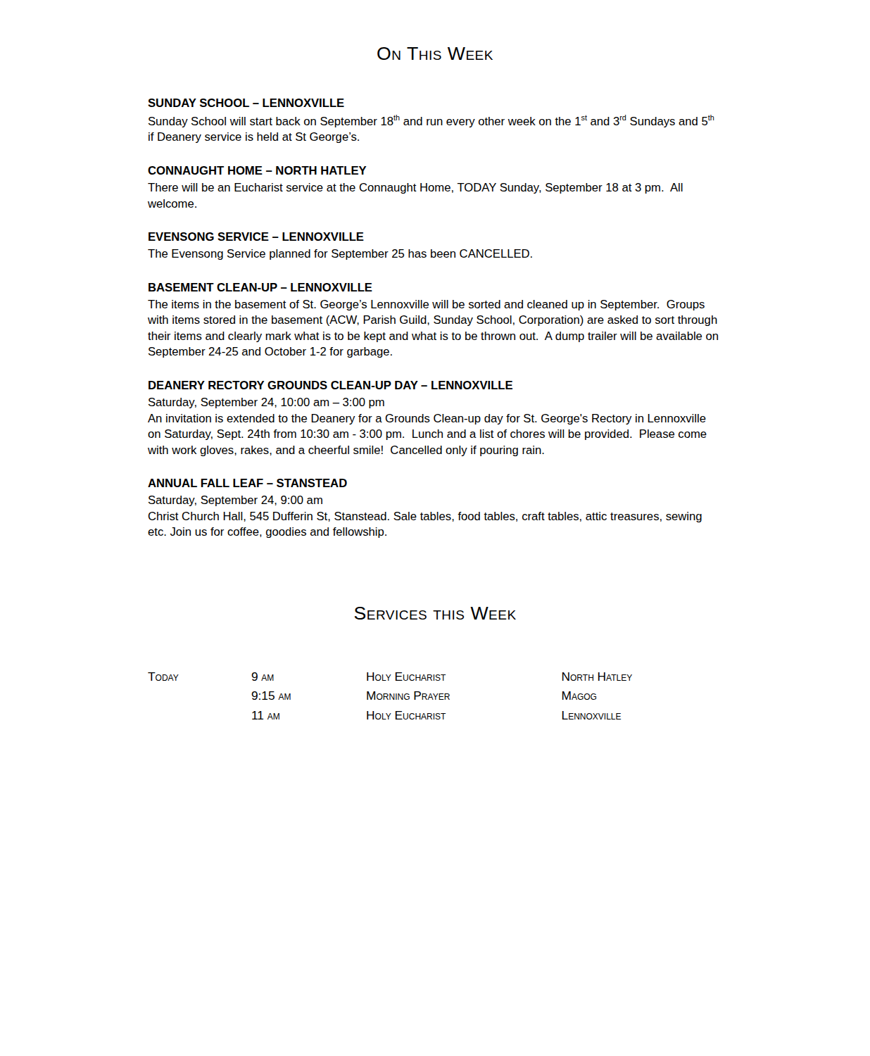On This Week
SUNDAY SCHOOL – LENNOXVILLE
Sunday School will start back on September 18th and run every other week on the 1st and 3rd Sundays and 5th if Deanery service is held at St George’s.
CONNAUGHT HOME – NORTH HATLEY
There will be an Eucharist service at the Connaught Home, TODAY Sunday, September 18 at 3 pm. All welcome.
EVENSONG SERVICE – LENNOXVILLE
The Evensong Service planned for September 25 has been CANCELLED.
BASEMENT CLEAN-UP – LENNOXVILLE
The items in the basement of St. George’s Lennoxville will be sorted and cleaned up in September. Groups with items stored in the basement (ACW, Parish Guild, Sunday School, Corporation) are asked to sort through their items and clearly mark what is to be kept and what is to be thrown out. A dump trailer will be available on September 24-25 and October 1-2 for garbage.
DEANERY RECTORY GROUNDS CLEAN-UP DAY – LENNOXVILLE
Saturday, September 24, 10:00 am – 3:00 pm
An invitation is extended to the Deanery for a Grounds Clean-up day for St. George's Rectory in Lennoxville on Saturday, Sept. 24th from 10:30 am - 3:00 pm. Lunch and a list of chores will be provided. Please come with work gloves, rakes, and a cheerful smile! Cancelled only if pouring rain.
ANNUAL FALL LEAF – STANSTEAD
Saturday, September 24, 9:00 am
Christ Church Hall, 545 Dufferin St, Stanstead. Sale tables, food tables, craft tables, attic treasures, sewing etc. Join us for coffee, goodies and fellowship.
Services this Week
| Today | 9 am | Holy Eucharist | North Hatley |
| | 9:15 am | Morning Prayer | Magog |
| | 11 am | Holy Eucharist | Lennoxville |